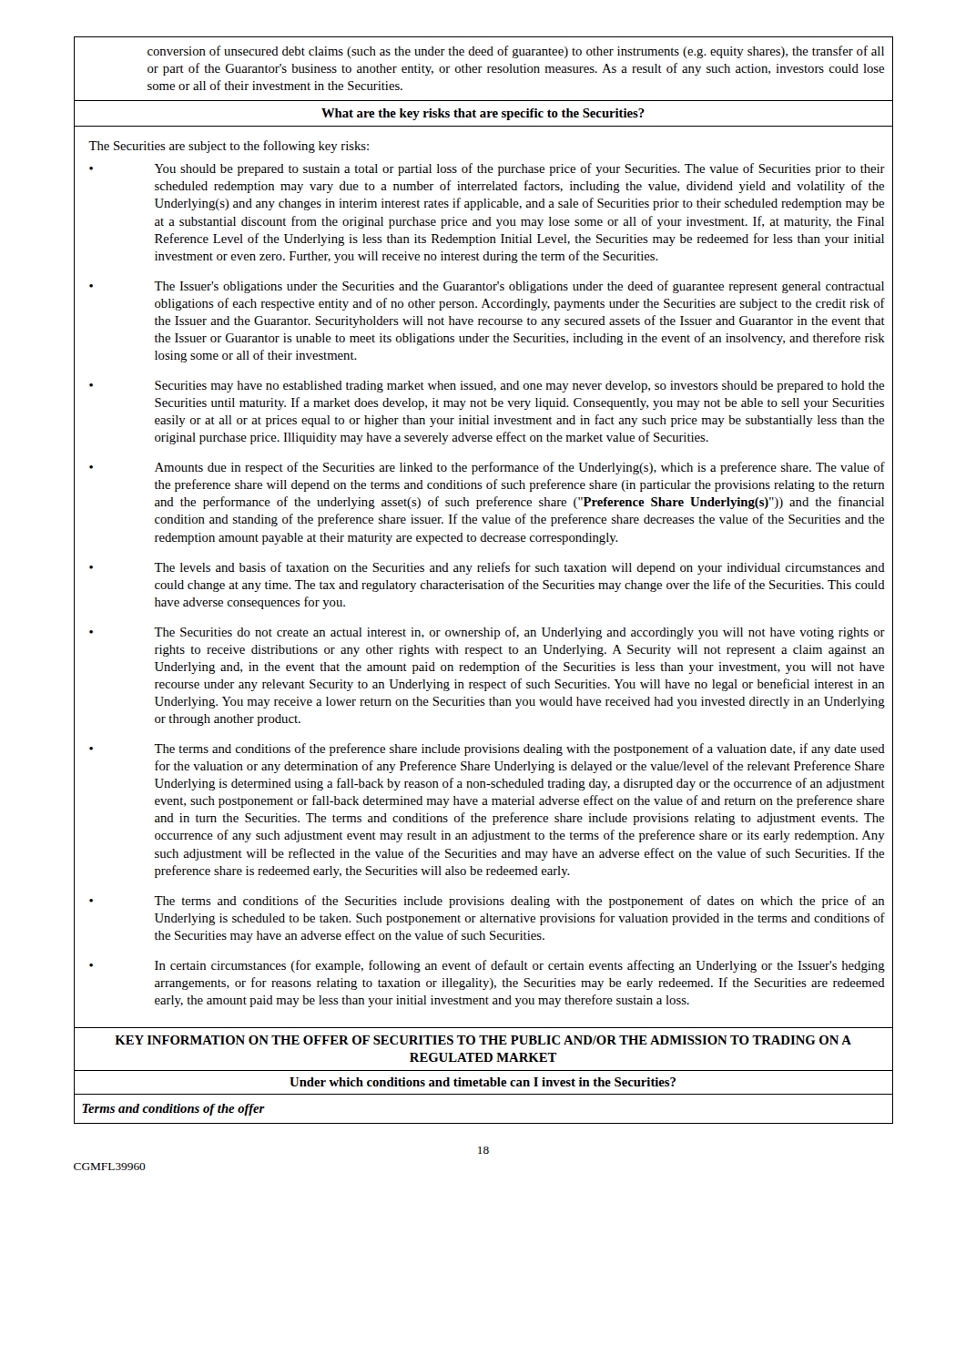| conversion of unsecured debt claims (such as the under the deed of guarantee) to other instruments (e.g. equity shares), the transfer of all or part of the Guarantor's business to another entity, or other resolution measures. As a result of any such action, investors could lose some or all of their investment in the Securities. |
| What are the key risks that are specific to the Securities? |
| The Securities are subject to the following key risks: You should be prepared to sustain a total or partial loss of the purchase price of your Securities. The value of Securities prior to their scheduled redemption may vary due to a number of interrelated factors, including the value, dividend yield and volatility of the Underlying(s) and any changes in interim interest rates if applicable, and a sale of Securities prior to their scheduled redemption may be at a substantial discount from the original purchase price and you may lose some or all of your investment. If, at maturity, the Final Reference Level of the Underlying is less than its Redemption Initial Level, the Securities may be redeemed for less than your initial investment or even zero. Further, you will receive no interest during the term of the Securities. The Issuer's obligations under the Securities and the Guarantor's obligations under the deed of guarantee represent general contractual obligations of each respective entity and of no other person. Accordingly, payments under the Securities are subject to the credit risk of the Issuer and the Guarantor. Securityholders will not have recourse to any secured assets of the Issuer and Guarantor in the event that the Issuer or Guarantor is unable to meet its obligations under the Securities, including in the event of an insolvency, and therefore risk losing some or all of their investment. Securities may have no established trading market when issued, and one may never develop, so investors should be prepared to hold the Securities until maturity. If a market does develop, it may not be very liquid. Consequently, you may not be able to sell your Securities easily or at all or at prices equal to or higher than your initial investment and in fact any such price may be substantially less than the original purchase price. Illiquidity may have a severely adverse effect on the market value of Securities. Amounts due in respect of the Securities are linked to the performance of the Underlying(s), which is a preference share. The value of the preference share will depend on the terms and conditions of such preference share (in particular the provisions relating to the return and the performance of the underlying asset(s) of such preference share (" Preference Share Underlying(s) ")) and the financial condition and standing of the preference share issuer. If the value of the preference share decreases the value of the Securities and the redemption amount payable at their maturity are expected to decrease correspondingly. The levels and basis of taxation on the Securities and any reliefs for such taxation will depend on your individual circumstances and could change at any time. The tax and regulatory characterisation of the Securities may change over the life of the Securities. This could have adverse consequences for you. The Securities do not create an actual interest in, or ownership of, an Underlying and accordingly you will not have voting rights or rights to receive distributions or any other rights with respect to an Underlying. A Security will not represent a claim against an Underlying and, in the event that the amount paid on redemption of the Securities is less than your investment, you will not have recourse under any relevant Security to an Underlying in respect of such Securities. You will have no legal or beneficial interest in an Underlying. You may receive a lower return on the Securities than you would have received had you invested directly in an Underlying or through another product. The terms and conditions of the preference share include provisions dealing with the postponement of a valuation date, if any date used for the valuation or any determination of any Preference Share Underlying is delayed or the value/level of the relevant Preference Share Underlying is determined using a fall-back by reason of a non-scheduled trading day, a disrupted day or the occurrence of an adjustment event, such postponement or fall-back determined may have a material adverse effect on the value of and return on the preference share and in turn the Securities. The terms and conditions of the preference share include provisions relating to adjustment events. The occurrence of any such adjustment event may result in an adjustment to the terms of the preference share or its early redemption. Any such adjustment will be reflected in the value of the Securities and may have an adverse effect on the value of such Securities. If the preference share is redeemed early, the Securities will also be redeemed early. The terms and conditions of the Securities include provisions dealing with the postponement of dates on which the price of an Underlying is scheduled to be taken. Such postponement or alternative provisions for valuation provided in the terms and conditions of the Securities may have an adverse effect on the value of such Securities. In certain circumstances (for example, following an event of default or certain events affecting an Underlying or the Issuer's hedging arrangements, or for reasons relating to taxation or illegality), the Securities may be early redeemed. If the Securities are redeemed early, the amount paid may be less than your initial investment and you may therefore sustain a loss. |
| KEY INFORMATION ON THE OFFER OF SECURITIES TO THE PUBLIC AND/OR THE ADMISSION TO TRADING ON A REGULATED MARKET |
| Under which conditions and timetable can I invest in the Securities? |
| Terms and conditions of the offer |
18
CGMFL39960